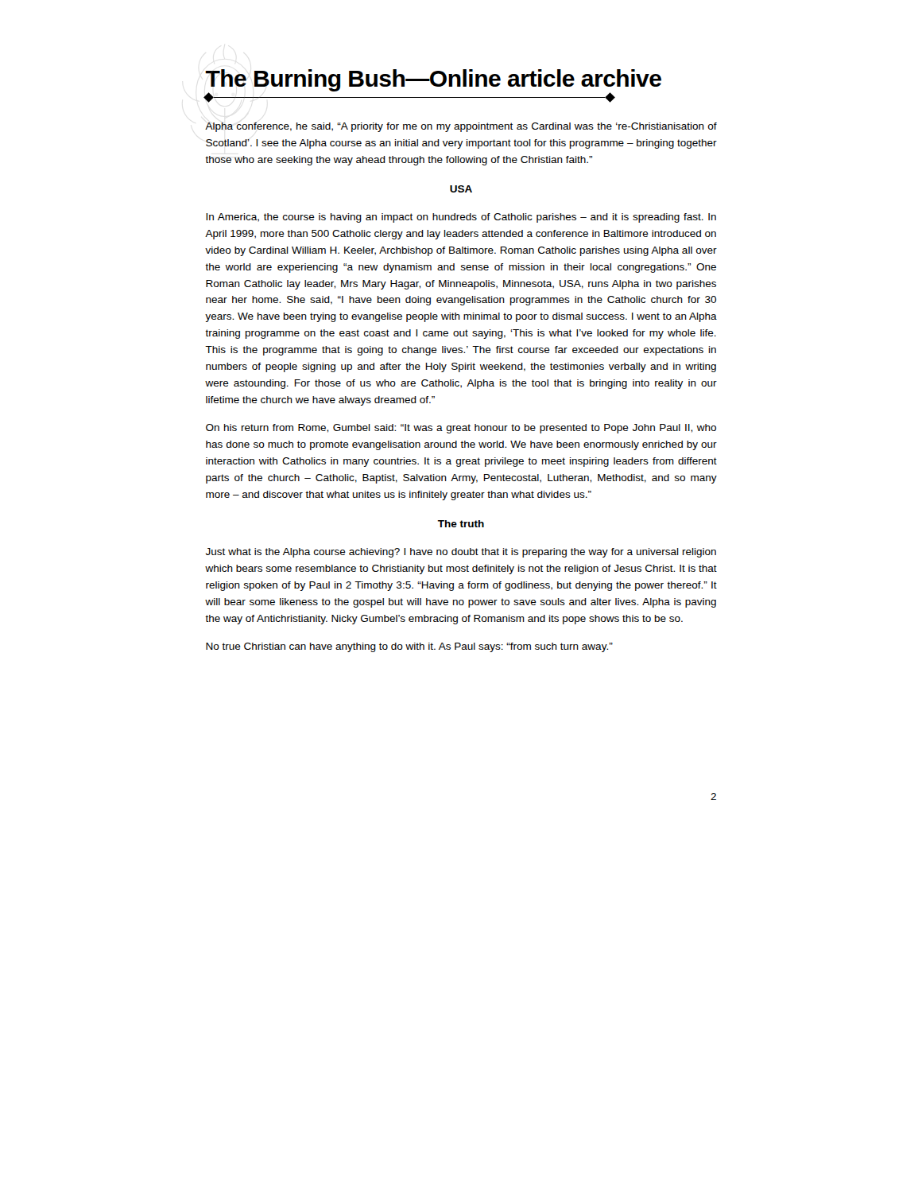The Burning Bush—Online article archive
Alpha conference, he said, “A priority for me on my appointment as Cardinal was the ‘re-Christianisation of Scotland’. I see the Alpha course as an initial and very important tool for this programme – bringing together those who are seeking the way ahead through the following of the Christian faith.”
USA
In America, the course is having an impact on hundreds of Catholic parishes – and it is spreading fast. In April 1999, more than 500 Catholic clergy and lay leaders attended a conference in Baltimore introduced on video by Cardinal William H. Keeler, Archbishop of Baltimore. Roman Catholic parishes using Alpha all over the world are experiencing “a new dynamism and sense of mission in their local congregations.” One Roman Catholic lay leader, Mrs Mary Hagar, of Minneapolis, Minnesota, USA, runs Alpha in two parishes near her home. She said, “I have been doing evangelisation programmes in the Catholic church for 30 years. We have been trying to evangelise people with minimal to poor to dismal success. I went to an Alpha training programme on the east coast and I came out saying, ‘This is what I’ve looked for my whole life. This is the programme that is going to change lives.’ The first course far exceeded our expectations in numbers of people signing up and after the Holy Spirit weekend, the testimonies verbally and in writing were astounding. For those of us who are Catholic, Alpha is the tool that is bringing into reality in our lifetime the church we have always dreamed of.”
On his return from Rome, Gumbel said: “It was a great honour to be presented to Pope John Paul II, who has done so much to promote evangelisation around the world. We have been enormously enriched by our interaction with Catholics in many countries. It is a great privilege to meet inspiring leaders from different parts of the church – Catholic, Baptist, Salvation Army, Pentecostal, Lutheran, Methodist, and so many more – and discover that what unites us is infinitely greater than what divides us.”
The truth
Just what is the Alpha course achieving? I have no doubt that it is preparing the way for a universal religion which bears some resemblance to Christianity but most definitely is not the religion of Jesus Christ. It is that religion spoken of by Paul in 2 Timothy 3:5. “Having a form of godliness, but denying the power thereof.” It will bear some likeness to the gospel but will have no power to save souls and alter lives. Alpha is paving the way of Antichristianity. Nicky Gumbel’s embracing of Romanism and its pope shows this to be so.
No true Christian can have anything to do with it. As Paul says: “from such turn away.”
2